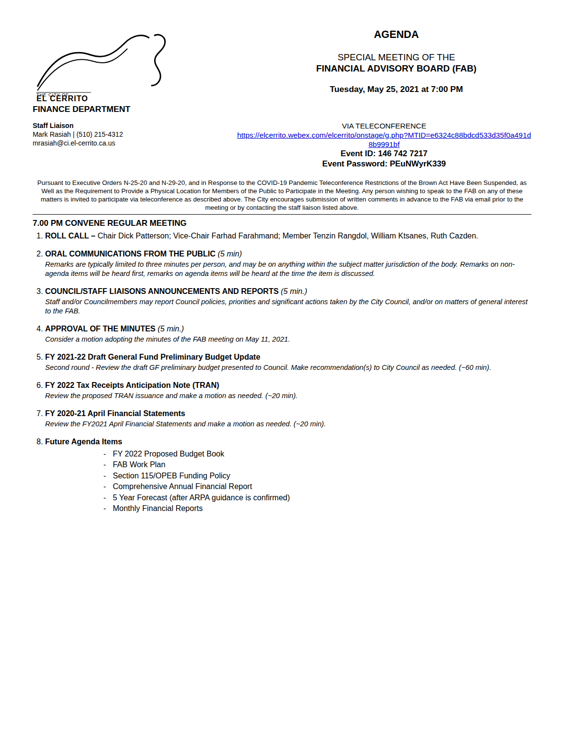THE CITY OF EL CERRITO
FINANCE DEPARTMENT
AGENDA
SPECIAL MEETING OF THE
FINANCIAL ADVISORY BOARD (FAB)
Tuesday, May 25, 2021 at 7:00 PM
Staff Liaison
Mark Rasiah | (510) 215-4312
mrasiah@ci.el-cerrito.ca.us
VIA TELECONFERENCE
https://elcerrito.webex.com/elcerrito/onstage/g.php?MTID=e6324c88bdcd533d35f0a491d8b9991bf
Event ID: 146 742 7217
Event Password: PEuNWyrK339
Pursuant to Executive Orders N-25-20 and N-29-20, and in Response to the COVID-19 Pandemic Teleconference Restrictions of the Brown Act Have Been Suspended, as Well as the Requirement to Provide a Physical Location for Members of the Public to Participate in the Meeting. Any person wishing to speak to the FAB on any of these matters is invited to participate via teleconference as described above. The City encourages submission of written comments in advance to the FAB via email prior to the meeting or by contacting the staff liaison listed above.
7.00 PM CONVENE REGULAR MEETING
ROLL CALL – Chair Dick Patterson; Vice-Chair Farhad Farahmand; Member Tenzin Rangdol, William Ktsanes, Ruth Cazden.
ORAL COMMUNICATIONS FROM THE PUBLIC (5 min) Remarks are typically limited to three minutes per person, and may be on anything within the subject matter jurisdiction of the body. Remarks on non-agenda items will be heard first, remarks on agenda items will be heard at the time the item is discussed.
COUNCIL/STAFF LIAISONS ANNOUNCEMENTS AND REPORTS (5 min.) Staff and/or Councilmembers may report Council policies, priorities and significant actions taken by the City Council, and/or on matters of general interest to the FAB.
APPROVAL OF THE MINUTES (5 min.) Consider a motion adopting the minutes of the FAB meeting on May 11, 2021.
FY 2021-22 Draft General Fund Preliminary Budget Update Second round - Review the draft GF preliminary budget presented to Council. Make recommendation(s) to City Council as needed. (~60 min).
FY 2022 Tax Receipts Anticipation Note (TRAN) Review the proposed TRAN issuance and make a motion as needed. (~20 min).
FY 2020-21 April Financial Statements Review the FY2021 April Financial Statements and make a motion as needed. (~20 min).
Future Agenda Items
FY 2022 Proposed Budget Book
FAB Work Plan
Section 115/OPEB Funding Policy
Comprehensive Annual Financial Report
5 Year Forecast (after ARPA guidance is confirmed)
Monthly Financial Reports